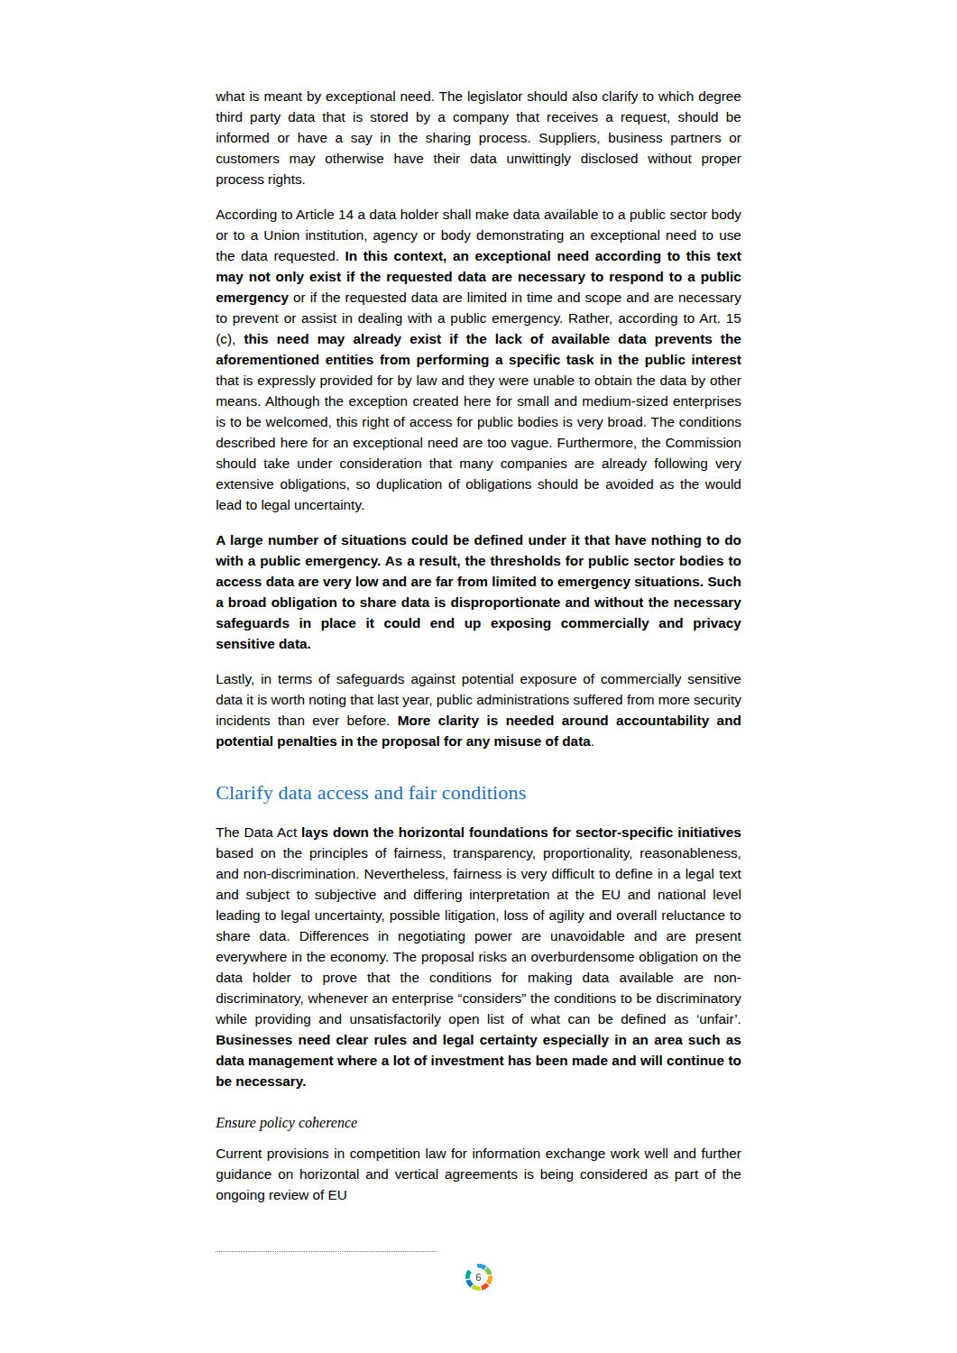what is meant by exceptional need. The legislator should also clarify to which degree third party data that is stored by a company that receives a request, should be informed or have a say in the sharing process. Suppliers, business partners or customers may otherwise have their data unwittingly disclosed without proper process rights.
According to Article 14 a data holder shall make data available to a public sector body or to a Union institution, agency or body demonstrating an exceptional need to use the data requested. In this context, an exceptional need according to this text may not only exist if the requested data are necessary to respond to a public emergency or if the requested data are limited in time and scope and are necessary to prevent or assist in dealing with a public emergency. Rather, according to Art. 15 (c), this need may already exist if the lack of available data prevents the aforementioned entities from performing a specific task in the public interest that is expressly provided for by law and they were unable to obtain the data by other means. Although the exception created here for small and medium-sized enterprises is to be welcomed, this right of access for public bodies is very broad. The conditions described here for an exceptional need are too vague. Furthermore, the Commission should take under consideration that many companies are already following very extensive obligations, so duplication of obligations should be avoided as the would lead to legal uncertainty.
A large number of situations could be defined under it that have nothing to do with a public emergency. As a result, the thresholds for public sector bodies to access data are very low and are far from limited to emergency situations. Such a broad obligation to share data is disproportionate and without the necessary safeguards in place it could end up exposing commercially and privacy sensitive data.
Lastly, in terms of safeguards against potential exposure of commercially sensitive data it is worth noting that last year, public administrations suffered from more security incidents than ever before. More clarity is needed around accountability and potential penalties in the proposal for any misuse of data.
Clarify data access and fair conditions
The Data Act lays down the horizontal foundations for sector-specific initiatives based on the principles of fairness, transparency, proportionality, reasonableness, and non-discrimination. Nevertheless, fairness is very difficult to define in a legal text and subject to subjective and differing interpretation at the EU and national level leading to legal uncertainty, possible litigation, loss of agility and overall reluctance to share data. Differences in negotiating power are unavoidable and are present everywhere in the economy. The proposal risks an overburdensome obligation on the data holder to prove that the conditions for making data available are non-discriminatory, whenever an enterprise “considers” the conditions to be discriminatory while providing and unsatisfactorily open list of what can be defined as ‘unfair’. Businesses need clear rules and legal certainty especially in an area such as data management where a lot of investment has been made and will continue to be necessary.
Ensure policy coherence
Current provisions in competition law for information exchange work well and further guidance on horizontal and vertical agreements is being considered as part of the ongoing review of EU
6